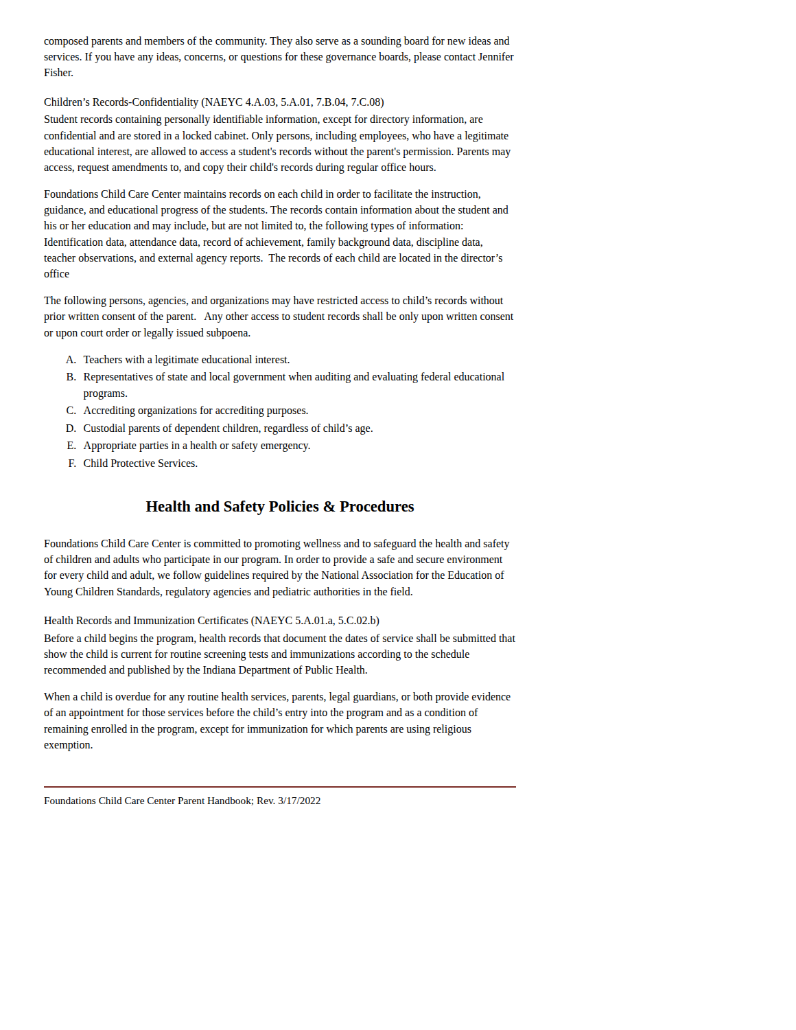composed parents and members of the community. They also serve as a sounding board for new ideas and services. If you have any ideas, concerns, or questions for these governance boards, please contact Jennifer Fisher.
Children’s Records-Confidentiality (NAEYC 4.A.03, 5.A.01, 7.B.04, 7.C.08)
Student records containing personally identifiable information, except for directory information, are confidential and are stored in a locked cabinet. Only persons, including employees, who have a legitimate educational interest, are allowed to access a student's records without the parent's permission. Parents may access, request amendments to, and copy their child's records during regular office hours.
Foundations Child Care Center maintains records on each child in order to facilitate the instruction, guidance, and educational progress of the students. The records contain information about the student and his or her education and may include, but are not limited to, the following types of information: Identification data, attendance data, record of achievement, family background data, discipline data, teacher observations, and external agency reports. The records of each child are located in the director’s office
The following persons, agencies, and organizations may have restricted access to child’s records without prior written consent of the parent. Any other access to student records shall be only upon written consent or upon court order or legally issued subpoena.
Teachers with a legitimate educational interest.
Representatives of state and local government when auditing and evaluating federal educational programs.
Accrediting organizations for accrediting purposes.
Custodial parents of dependent children, regardless of child’s age.
Appropriate parties in a health or safety emergency.
Child Protective Services.
Health and Safety Policies & Procedures
Foundations Child Care Center is committed to promoting wellness and to safeguard the health and safety of children and adults who participate in our program. In order to provide a safe and secure environment for every child and adult, we follow guidelines required by the National Association for the Education of Young Children Standards, regulatory agencies and pediatric authorities in the field.
Health Records and Immunization Certificates (NAEYC 5.A.01.a, 5.C.02.b)
Before a child begins the program, health records that document the dates of service shall be submitted that show the child is current for routine screening tests and immunizations according to the schedule recommended and published by the Indiana Department of Public Health.
When a child is overdue for any routine health services, parents, legal guardians, or both provide evidence of an appointment for those services before the child’s entry into the program and as a condition of remaining enrolled in the program, except for immunization for which parents are using religious exemption.
Foundations Child Care Center Parent Handbook; Rev. 3/17/2022